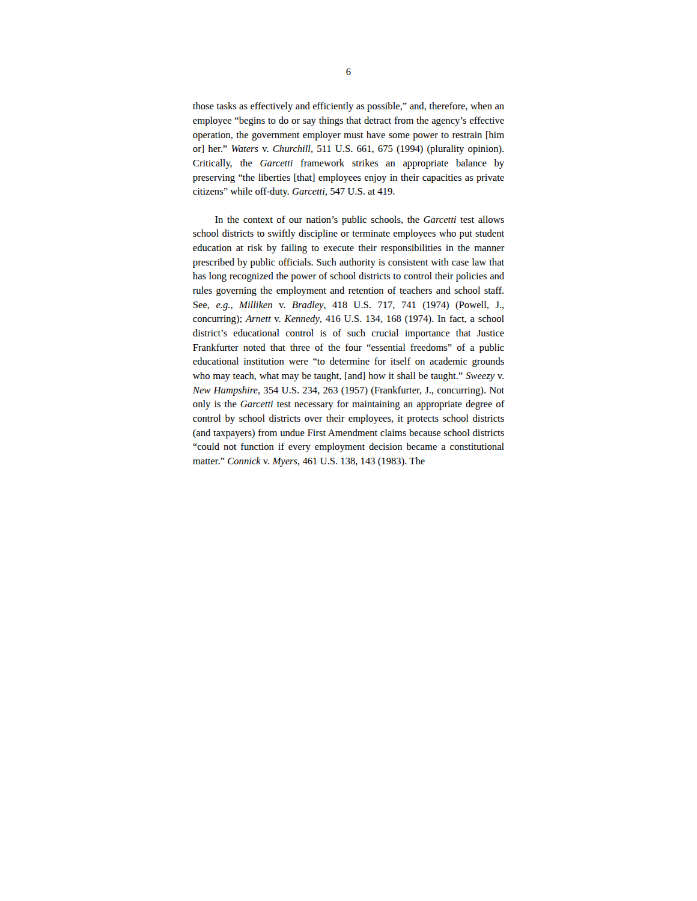6
those tasks as effectively and efficiently as possible,” and, therefore, when an employee “begins to do or say things that detract from the agency’s effective operation, the government employer must have some power to restrain [him or] her.” Waters v. Churchill, 511 U.S. 661, 675 (1994) (plurality opinion). Critically, the Garcetti framework strikes an appropriate balance by preserving “the liberties [that] employees enjoy in their capacities as private citizens” while off-duty. Garcetti, 547 U.S. at 419.
In the context of our nation’s public schools, the Garcetti test allows school districts to swiftly discipline or terminate employees who put student education at risk by failing to execute their responsibilities in the manner prescribed by public officials. Such authority is consistent with case law that has long recognized the power of school districts to control their policies and rules governing the employment and retention of teachers and school staff. See, e.g., Milliken v. Bradley, 418 U.S. 717, 741 (1974) (Powell, J., concurring); Arnett v. Kennedy, 416 U.S. 134, 168 (1974). In fact, a school district’s educational control is of such crucial importance that Justice Frankfurter noted that three of the four “essential freedoms” of a public educational institution were “to determine for itself on academic grounds who may teach, what may be taught, [and] how it shall be taught.” Sweezy v. New Hampshire, 354 U.S. 234, 263 (1957) (Frankfurter, J., concurring). Not only is the Garcetti test necessary for maintaining an appropriate degree of control by school districts over their employees, it protects school districts (and taxpayers) from undue First Amendment claims because school districts “could not function if every employment decision became a constitutional matter.” Connick v. Myers, 461 U.S. 138, 143 (1983). The